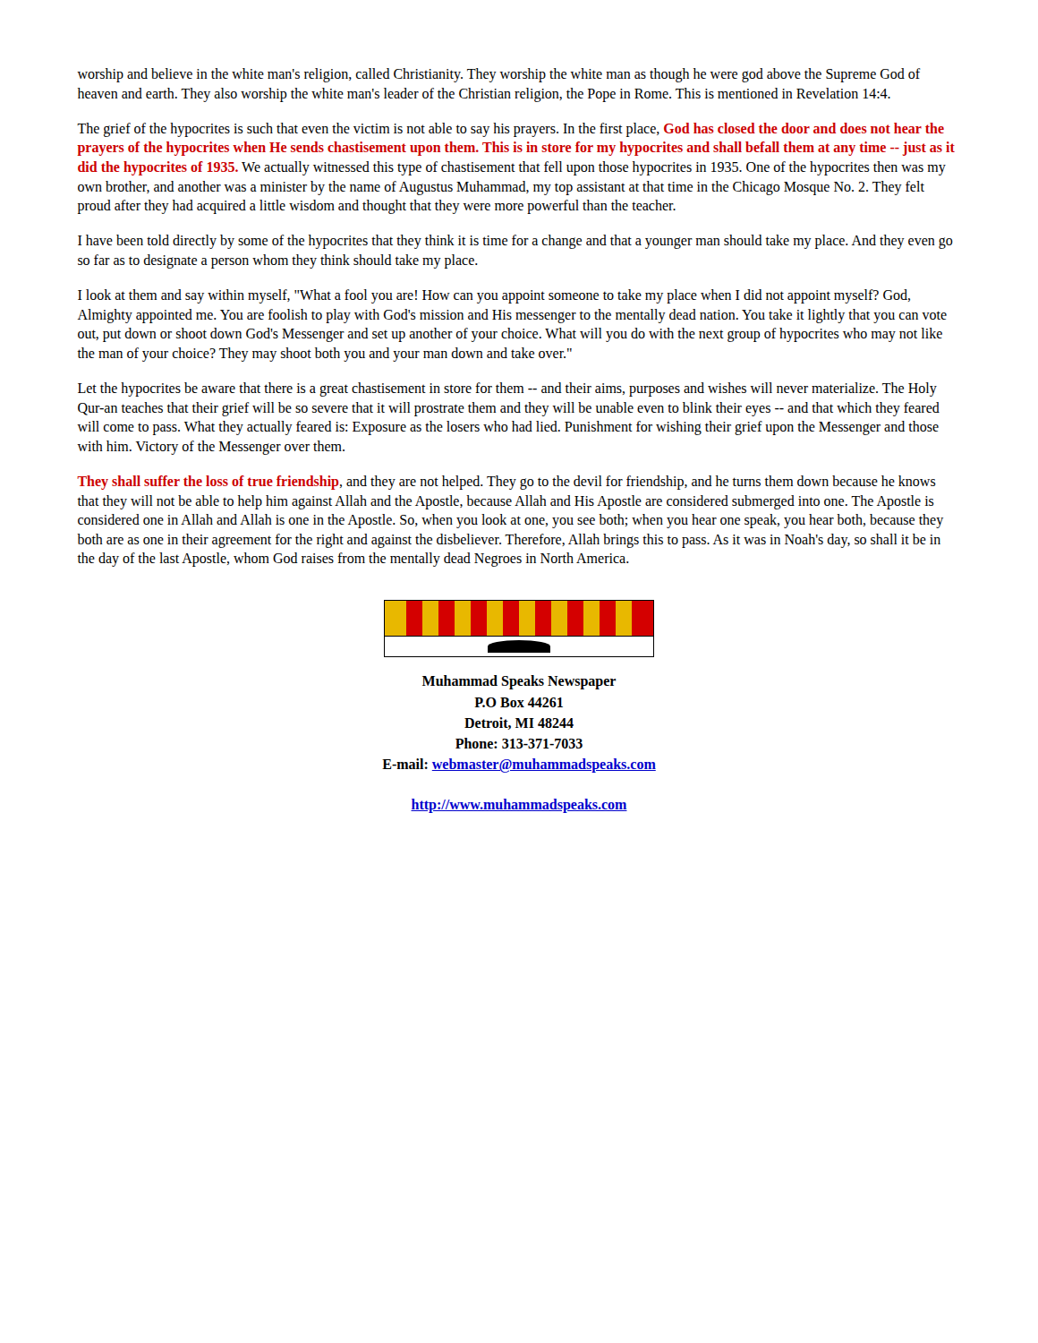worship and believe in the white man's religion, called Christianity. They worship the white man as though he were god above the Supreme God of heaven and earth. They also worship the white man's leader of the Christian religion, the Pope in Rome. This is mentioned in Revelation 14:4.
The grief of the hypocrites is such that even the victim is not able to say his prayers. In the first place, God has closed the door and does not hear the prayers of the hypocrites when He sends chastisement upon them. This is in store for my hypocrites and shall befall them at any time -- just as it did the hypocrites of 1935. We actually witnessed this type of chastisement that fell upon those hypocrites in 1935. One of the hypocrites then was my own brother, and another was a minister by the name of Augustus Muhammad, my top assistant at that time in the Chicago Mosque No. 2. They felt proud after they had acquired a little wisdom and thought that they were more powerful than the teacher.
I have been told directly by some of the hypocrites that they think it is time for a change and that a younger man should take my place. And they even go so far as to designate a person whom they think should take my place.
I look at them and say within myself, "What a fool you are! How can you appoint someone to take my place when I did not appoint myself? God, Almighty appointed me. You are foolish to play with God's mission and His messenger to the mentally dead nation. You take it lightly that you can vote out, put down or shoot down God's Messenger and set up another of your choice. What will you do with the next group of hypocrites who may not like the man of your choice? They may shoot both you and your man down and take over."
Let the hypocrites be aware that there is a great chastisement in store for them -- and their aims, purposes and wishes will never materialize. The Holy Qur-an teaches that their grief will be so severe that it will prostrate them and they will be unable even to blink their eyes -- and that which they feared will come to pass. What they actually feared is: Exposure as the losers who had lied. Punishment for wishing their grief upon the Messenger and those with him. Victory of the Messenger over them.
They shall suffer the loss of true friendship, and they are not helped. They go to the devil for friendship, and he turns them down because he knows that they will not be able to help him against Allah and the Apostle, because Allah and His Apostle are considered submerged into one. The Apostle is considered one in Allah and Allah is one in the Apostle. So, when you look at one, you see both; when you hear one speak, you hear both, because they both are as one in their agreement for the right and against the disbeliever. Therefore, Allah brings this to pass. As it was in Noah's day, so shall it be in the day of the last Apostle, whom God raises from the mentally dead Negroes in North America.
Muhammad Speaks Newspaper
P.O Box 44261
Detroit, MI 48244
Phone: 313-371-7033
E-mail: webmaster@muhammadspeaks.com
http://www.muhammadspeaks.com